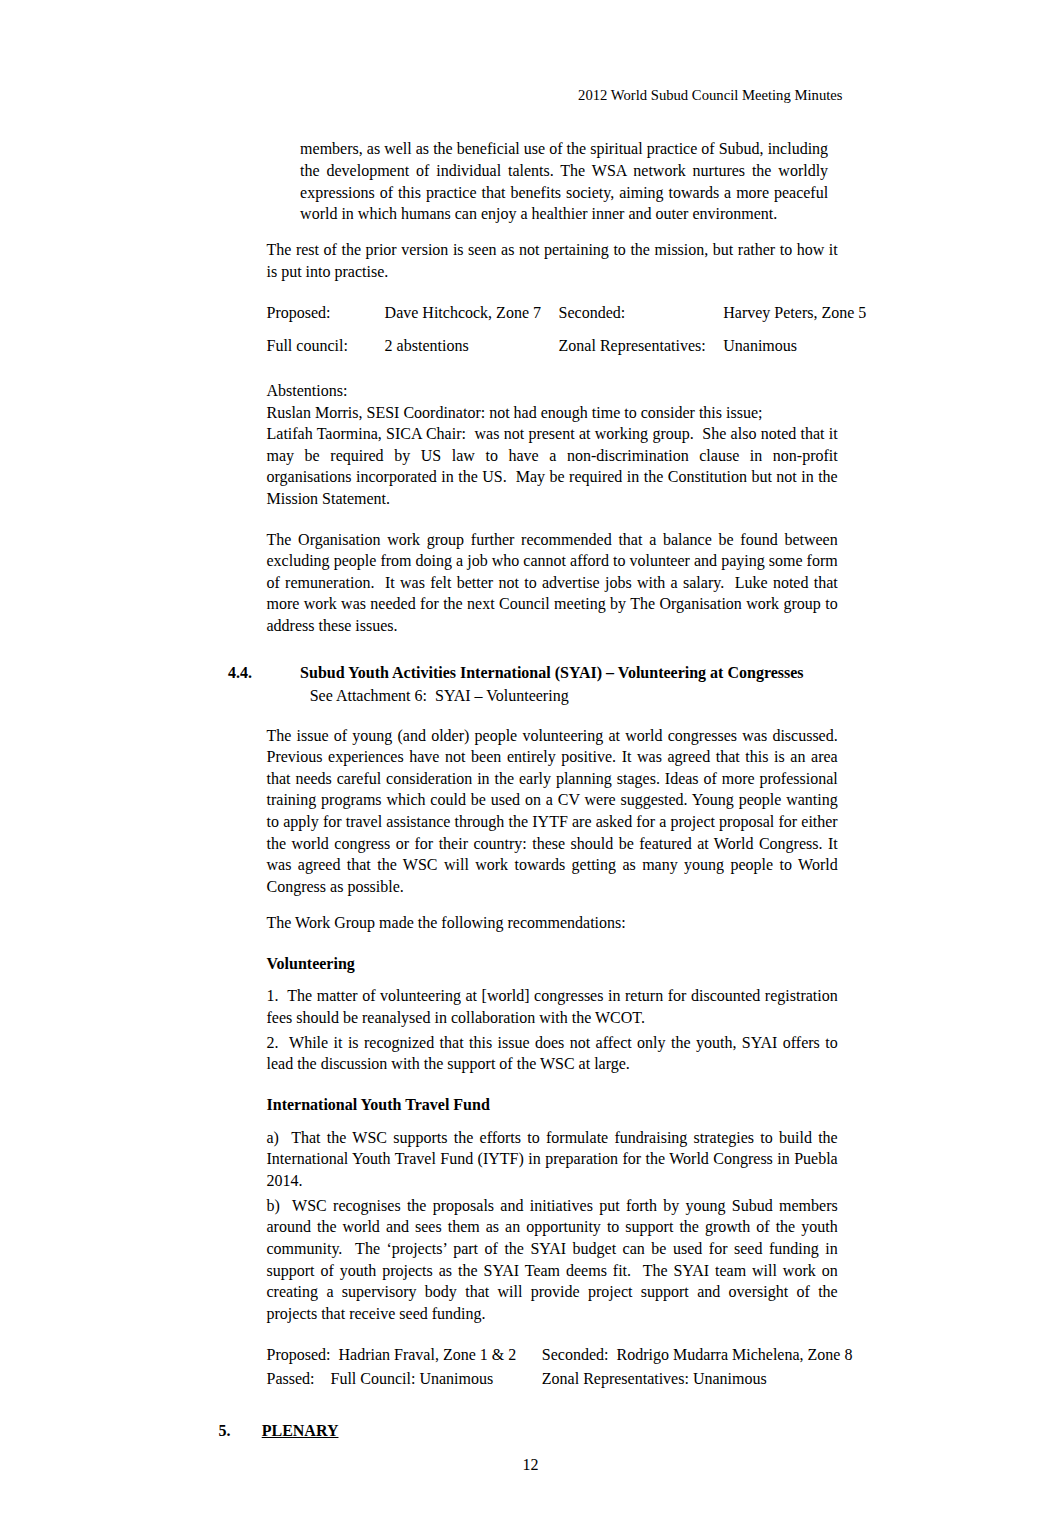2012 World Subud Council Meeting Minutes
members, as well as the beneficial use of the spiritual practice of Subud, including the development of individual talents. The WSA network nurtures the worldly expressions of this practice that benefits society, aiming towards a more peaceful world in which humans can enjoy a healthier inner and outer environment.
The rest of the prior version is seen as not pertaining to the mission, but rather to how it is put into practise.
| Proposed: | Dave Hitchcock, Zone 7 | Seconded: | Harvey Peters, Zone 5 |
| Full council: | 2 abstentions | Zonal Representatives: | Unanimous |
Abstentions:
Ruslan Morris, SESI Coordinator: not had enough time to consider this issue;
Latifah Taormina, SICA Chair: was not present at working group. She also noted that it may be required by US law to have a non-discrimination clause in non-profit organisations incorporated in the US. May be required in the Constitution but not in the Mission Statement.
The Organisation work group further recommended that a balance be found between excluding people from doing a job who cannot afford to volunteer and paying some form of remuneration. It was felt better not to advertise jobs with a salary. Luke noted that more work was needed for the next Council meeting by The Organisation work group to address these issues.
4.4.
Subud Youth Activities International (SYAI) – Volunteering at Congresses
See Attachment 6: SYAI – Volunteering
The issue of young (and older) people volunteering at world congresses was discussed. Previous experiences have not been entirely positive. It was agreed that this is an area that needs careful consideration in the early planning stages. Ideas of more professional training programs which could be used on a CV were suggested. Young people wanting to apply for travel assistance through the IYTF are asked for a project proposal for either the world congress or for their country: these should be featured at World Congress. It was agreed that the WSC will work towards getting as many young people to World Congress as possible.
The Work Group made the following recommendations:
Volunteering
1. The matter of volunteering at [world] congresses in return for discounted registration fees should be reanalysed in collaboration with the WCOT.
2. While it is recognized that this issue does not affect only the youth, SYAI offers to lead the discussion with the support of the WSC at large.
International Youth Travel Fund
a) That the WSC supports the efforts to formulate fundraising strategies to build the International Youth Travel Fund (IYTF) in preparation for the World Congress in Puebla 2014.
b) WSC recognises the proposals and initiatives put forth by young Subud members around the world and sees them as an opportunity to support the growth of the youth community. The ‘projects’ part of the SYAI budget can be used for seed funding in support of youth projects as the SYAI Team deems fit. The SYAI team will work on creating a supervisory body that will provide project support and oversight of the projects that receive seed funding.
| Proposed: Hadrian Fraval, Zone 1 & 2 | Seconded: Rodrigo Mudarra Michelena, Zone 8 |
| Passed: Full Council: Unanimous | Zonal Representatives: Unanimous |
5. PLENARY
12